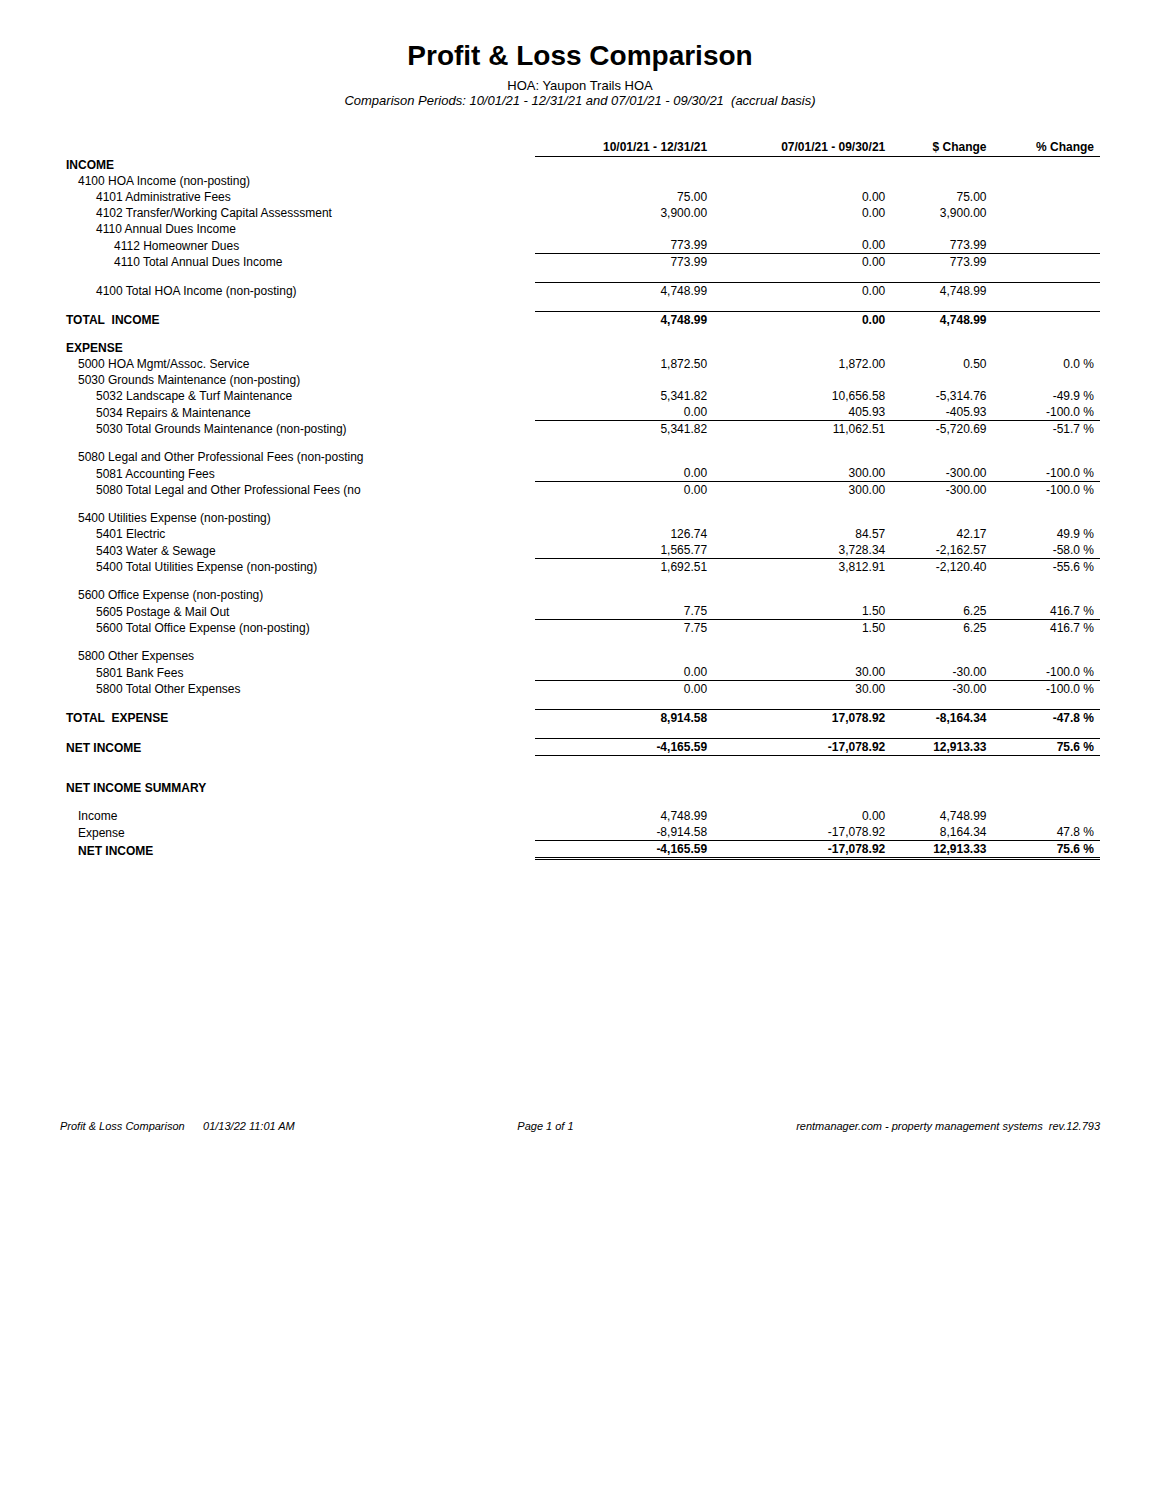Profit & Loss Comparison
HOA: Yaupon Trails HOA
Comparison Periods: 10/01/21 - 12/31/21 and 07/01/21 - 09/30/21 (accrual basis)
| | 10/01/21 - 12/31/21 | 07/01/21 - 09/30/21 | $ Change | % Change |
| --- | --- | --- | --- | --- |
| INCOME |
| 4100 HOA Income (non-posting) | | | | |
| 4101 Administrative Fees | 75.00 | 0.00 | 75.00 | |
| 4102 Transfer/Working Capital Assesssment | 3,900.00 | 0.00 | 3,900.00 | |
| 4110 Annual Dues Income | | | | |
| 4112 Homeowner Dues | 773.99 | 0.00 | 773.99 | |
| 4110 Total Annual Dues Income | 773.99 | 0.00 | 773.99 | |
| 4100 Total HOA Income (non-posting) | 4,748.99 | 0.00 | 4,748.99 | |
| TOTAL INCOME | 4,748.99 | 0.00 | 4,748.99 | |
| EXPENSE |
| 5000 HOA Mgmt/Assoc. Service | 1,872.50 | 1,872.00 | 0.50 | 0.0 % |
| 5030 Grounds Maintenance (non-posting) | | | | |
| 5032 Landscape & Turf Maintenance | 5,341.82 | 10,656.58 | -5,314.76 | -49.9 % |
| 5034 Repairs & Maintenance | 0.00 | 405.93 | -405.93 | -100.0 % |
| 5030 Total Grounds Maintenance (non-posting) | 5,341.82 | 11,062.51 | -5,720.69 | -51.7 % |
| 5080 Legal and Other Professional Fees (non-posting | | | | |
| 5081 Accounting Fees | 0.00 | 300.00 | -300.00 | -100.0 % |
| 5080 Total Legal and Other Professional Fees (no | 0.00 | 300.00 | -300.00 | -100.0 % |
| 5400 Utilities Expense (non-posting) | | | | |
| 5401 Electric | 126.74 | 84.57 | 42.17 | 49.9 % |
| 5403 Water & Sewage | 1,565.77 | 3,728.34 | -2,162.57 | -58.0 % |
| 5400 Total Utilities Expense (non-posting) | 1,692.51 | 3,812.91 | -2,120.40 | -55.6 % |
| 5600 Office Expense (non-posting) | | | | |
| 5605 Postage & Mail Out | 7.75 | 1.50 | 6.25 | 416.7 % |
| 5600 Total Office Expense (non-posting) | 7.75 | 1.50 | 6.25 | 416.7 % |
| 5800 Other Expenses | | | | |
| 5801 Bank Fees | 0.00 | 30.00 | -30.00 | -100.0 % |
| 5800 Total Other Expenses | 0.00 | 30.00 | -30.00 | -100.0 % |
| TOTAL EXPENSE | 8,914.58 | 17,078.92 | -8,164.34 | -47.8 % |
| NET INCOME | -4,165.59 | -17,078.92 | 12,913.33 | 75.6 % |
| NET INCOME SUMMARY | | | | |
| Income | 4,748.99 | 0.00 | 4,748.99 | |
| Expense | -8,914.58 | -17,078.92 | 8,164.34 | 47.8 % |
| NET INCOME | -4,165.59 | -17,078.92 | 12,913.33 | 75.6 % |
Profit & Loss Comparison 01/13/22 11:01 AM Page 1 of 1 rentmanager.com - property management systems rev.12.793